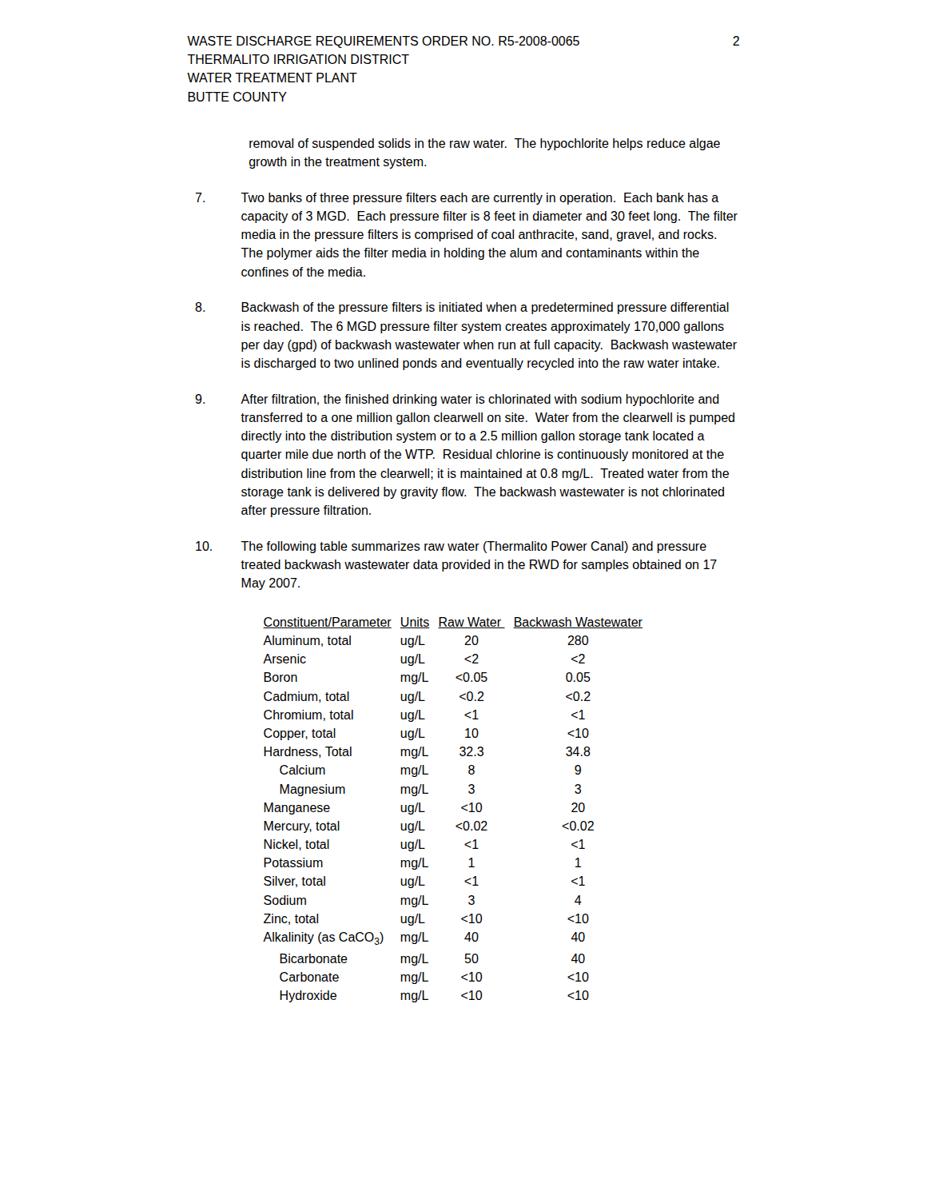2
WASTE DISCHARGE REQUIREMENTS ORDER NO. R5-2008-0065
THERMALITO IRRIGATION DISTRICT
WATER TREATMENT PLANT
BUTTE COUNTY
removal of suspended solids in the raw water. The hypochlorite helps reduce algae growth in the treatment system.
7.
Two banks of three pressure filters each are currently in operation. Each bank has a capacity of 3 MGD. Each pressure filter is 8 feet in diameter and 30 feet long. The filter media in the pressure filters is comprised of coal anthracite, sand, gravel, and rocks. The polymer aids the filter media in holding the alum and contaminants within the confines of the media.
8.
Backwash of the pressure filters is initiated when a predetermined pressure differential is reached. The 6 MGD pressure filter system creates approximately 170,000 gallons per day (gpd) of backwash wastewater when run at full capacity. Backwash wastewater is discharged to two unlined ponds and eventually recycled into the raw water intake.
9.
After filtration, the finished drinking water is chlorinated with sodium hypochlorite and transferred to a one million gallon clearwell on site. Water from the clearwell is pumped directly into the distribution system or to a 2.5 million gallon storage tank located a quarter mile due north of the WTP. Residual chlorine is continuously monitored at the distribution line from the clearwell; it is maintained at 0.8 mg/L. Treated water from the storage tank is delivered by gravity flow. The backwash wastewater is not chlorinated after pressure filtration.
10.
The following table summarizes raw water (Thermalito Power Canal) and pressure treated backwash wastewater data provided in the RWD for samples obtained on 17 May 2007.
| Constituent/Parameter | Units | Raw Water | Backwash Wastewater |
| --- | --- | --- | --- |
| Aluminum, total | ug/L | 20 | 280 |
| Arsenic | ug/L | <2 | <2 |
| Boron | mg/L | <0.05 | 0.05 |
| Cadmium, total | ug/L | <0.2 | <0.2 |
| Chromium, total | ug/L | <1 | <1 |
| Copper, total | ug/L | 10 | <10 |
| Hardness, Total | mg/L | 32.3 | 34.8 |
| Calcium | mg/L | 8 | 9 |
| Magnesium | mg/L | 3 | 3 |
| Manganese | ug/L | <10 | 20 |
| Mercury, total | ug/L | <0.02 | <0.02 |
| Nickel, total | ug/L | <1 | <1 |
| Potassium | mg/L | 1 | 1 |
| Silver, total | ug/L | <1 | <1 |
| Sodium | mg/L | 3 | 4 |
| Zinc, total | ug/L | <10 | <10 |
| Alkalinity (as CaCO 3 ) | mg/L | 40 | 40 |
| Bicarbonate | mg/L | 50 | 40 |
| Carbonate | mg/L | <10 | <10 |
| Hydroxide | mg/L | <10 | <10 |